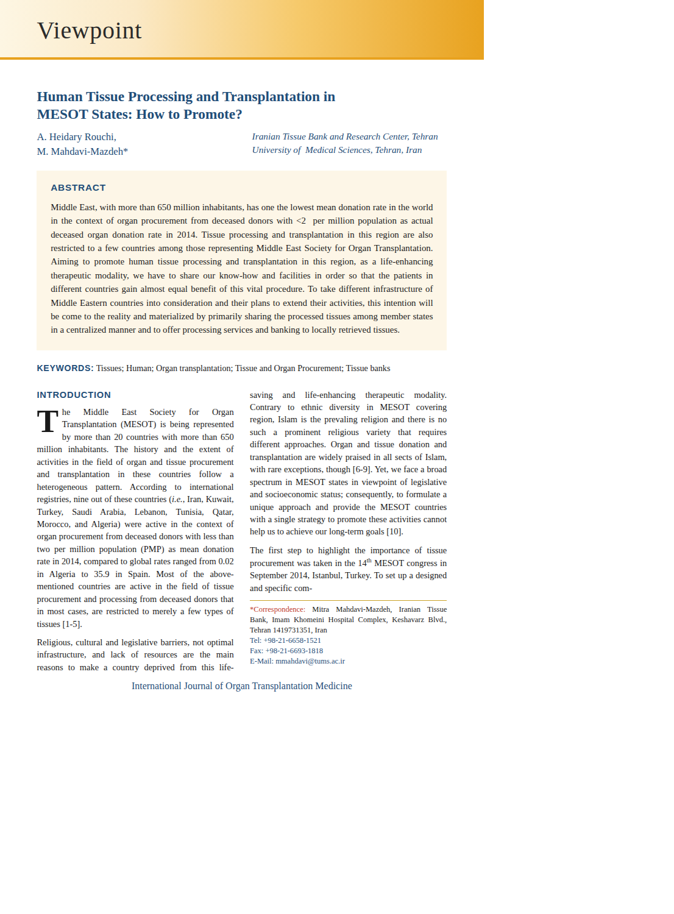Viewpoint
Human Tissue Processing and Transplantation in
MESOT States: How to Promote?
A. Heidary Rouchi,
M. Mahdavi-Mazdeh*
Iranian Tissue Bank and Research Center, Tehran
University of Medical Sciences, Tehran, Iran
ABSTRACT
Middle East, with more than 650 million inhabitants, has one the lowest mean donation rate in the world in the context of organ procurement from deceased donors with <2 per million population as actual deceased organ donation rate in 2014. Tissue processing and transplantation in this region are also restricted to a few countries among those representing Middle East Society for Organ Transplantation. Aiming to promote human tissue processing and transplantation in this region, as a life-enhancing therapeutic modality, we have to share our know-how and facilities in order so that the patients in different countries gain almost equal benefit of this vital procedure. To take different infrastructure of Middle Eastern countries into consideration and their plans to extend their activities, this intention will be come to the reality and materialized by primarily sharing the processed tissues among member states in a centralized manner and to offer processing services and banking to locally retrieved tissues.
KEYWORDS: Tissues; Human; Organ transplantation; Tissue and Organ Procurement; Tissue banks
INTRODUCTION
The Middle East Society for Organ Transplantation (MESOT) is being represented by more than 20 countries with more than 650 million inhabitants. The history and the extent of activities in the field of organ and tissue procurement and transplantation in these countries follow a heterogeneous pattern. According to international registries, nine out of these countries (i.e., Iran, Kuwait, Turkey, Saudi Arabia, Lebanon, Tunisia, Qatar, Morocco, and Algeria) were active in the context of organ procurement from deceased donors with less than two per million population (PMP) as mean donation rate in 2014, compared to global rates ranged from 0.02 in Algeria to 35.9 in Spain. Most of the above-mentioned countries are active in the field of tissue procurement and processing from deceased donors that in most cases, are restricted to merely a few types of tissues [1-5].
Religious, cultural and legislative barriers, not optimal infrastructure, and lack of resources are the main reasons to make a country deprived from this life-saving and life-enhancing therapeutic modality. Contrary to ethnic diversity in MESOT covering region, Islam is the prevaling religion and there is no such a prominent religious variety that requires different approaches. Organ and tissue donation and transplantation are widely praised in all sects of Islam, with rare exceptions, though [6-9]. Yet, we face a broad spectrum in MESOT states in viewpoint of legislative and socioeconomic status; consequently, to formulate a unique approach and provide the MESOT countries with a single strategy to promote these activities cannot help us to achieve our long-term goals [10].
The first step to highlight the importance of tissue procurement was taken in the 14th MESOT congress in September 2014, Istanbul, Turkey. To set up a designed and specific com-
*Correspondence: Mitra Mahdavi-Mazdeh, Iranian Tissue Bank, Imam Khomeini Hospital Complex, Keshavarz Blvd., Tehran 1419731351, Iran
Tel: +98-21-6658-1521
Fax: +98-21-6693-1818
E-Mail: mmahdavi@tums.ac.ir
International Journal of Organ Transplantation Medicine